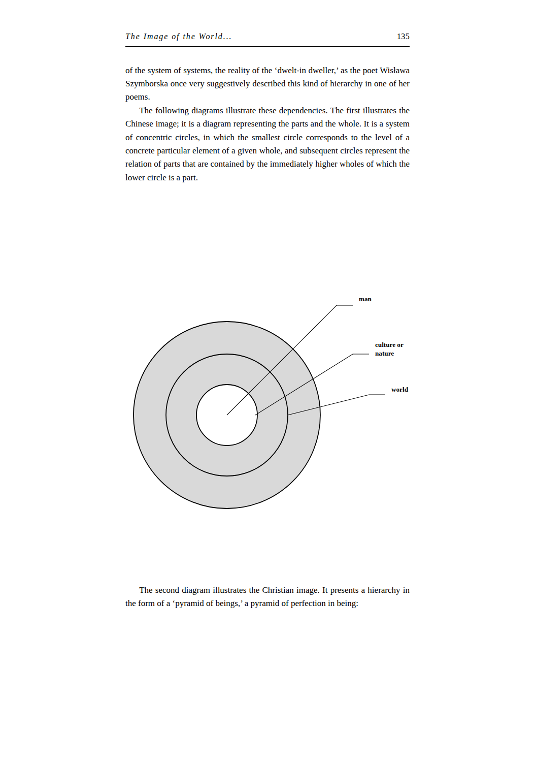The Image of the World... 135
of the system of systems, the reality of the ‘dwelt-in dweller,’ as the poet Wisława Szymborska once very suggestively described this kind of hierarchy in one of her poems.
The following diagrams illustrate these dependencies. The first illustrates the Chinese image; it is a diagram representing the parts and the whole. It is a system of concentric circles, in which the smallest circle corresponds to the level of a concrete particular element of a given whole, and subsequent circles represent the relation of parts that are contained by the immediately higher wholes of which the lower circle is a part.
man culture or nature world
The second diagram illustrates the Christian image. It presents a hierarchy in the form of a ‘pyramid of beings,’ a pyramid of perfection in being: